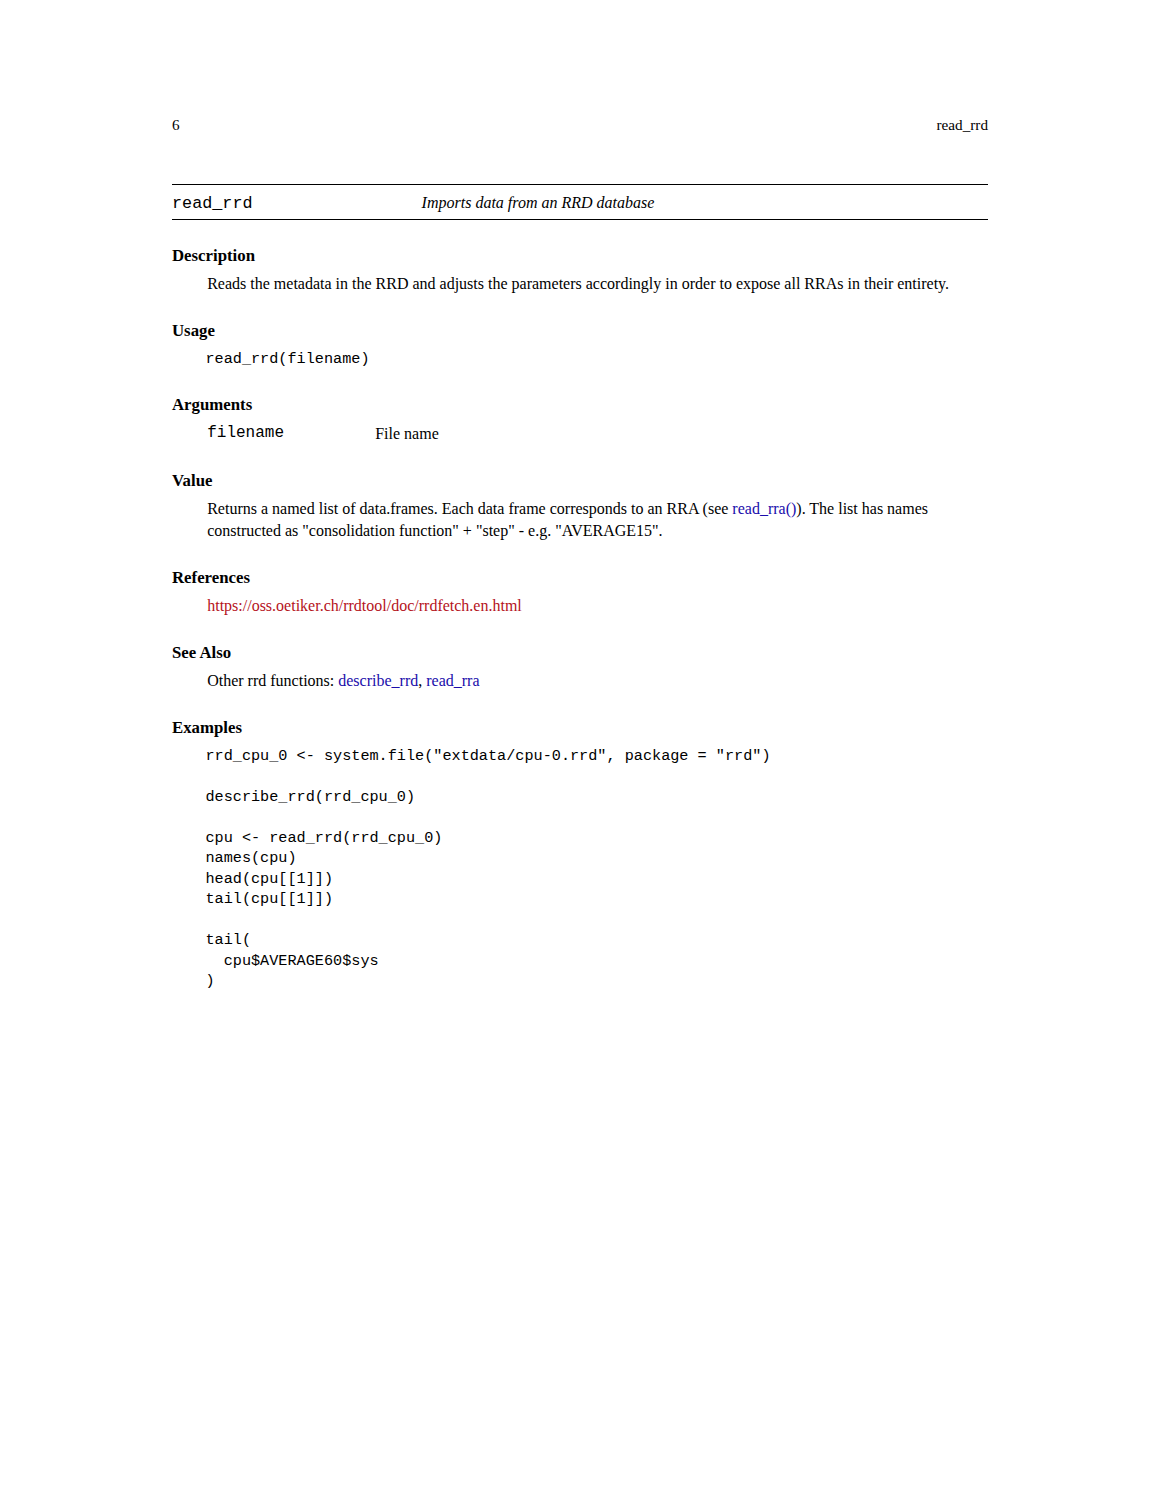6 read_rrd
read_rrd Imports data from an RRD database
Description
Reads the metadata in the RRD and adjusts the parameters accordingly in order to expose all RRAs in their entirety.
Usage
read_rrd(filename)
Arguments
filename
File name
Value
Returns a named list of data.frames. Each data frame corresponds to an RRA (see read_rra()). The list has names constructed as "consolidation function" + "step" - e.g. "AVERAGE15".
References
https://oss.oetiker.ch/rrdtool/doc/rrdfetch.en.html
See Also
Other rrd functions: describe_rrd, read_rra
Examples
rrd_cpu_0 <- system.file("extdata/cpu-0.rrd", package = "rrd")

describe_rrd(rrd_cpu_0)

cpu <- read_rrd(rrd_cpu_0)
names(cpu)
head(cpu[[1]])
tail(cpu[[1]])

tail(
  cpu$AVERAGE60$sys
)